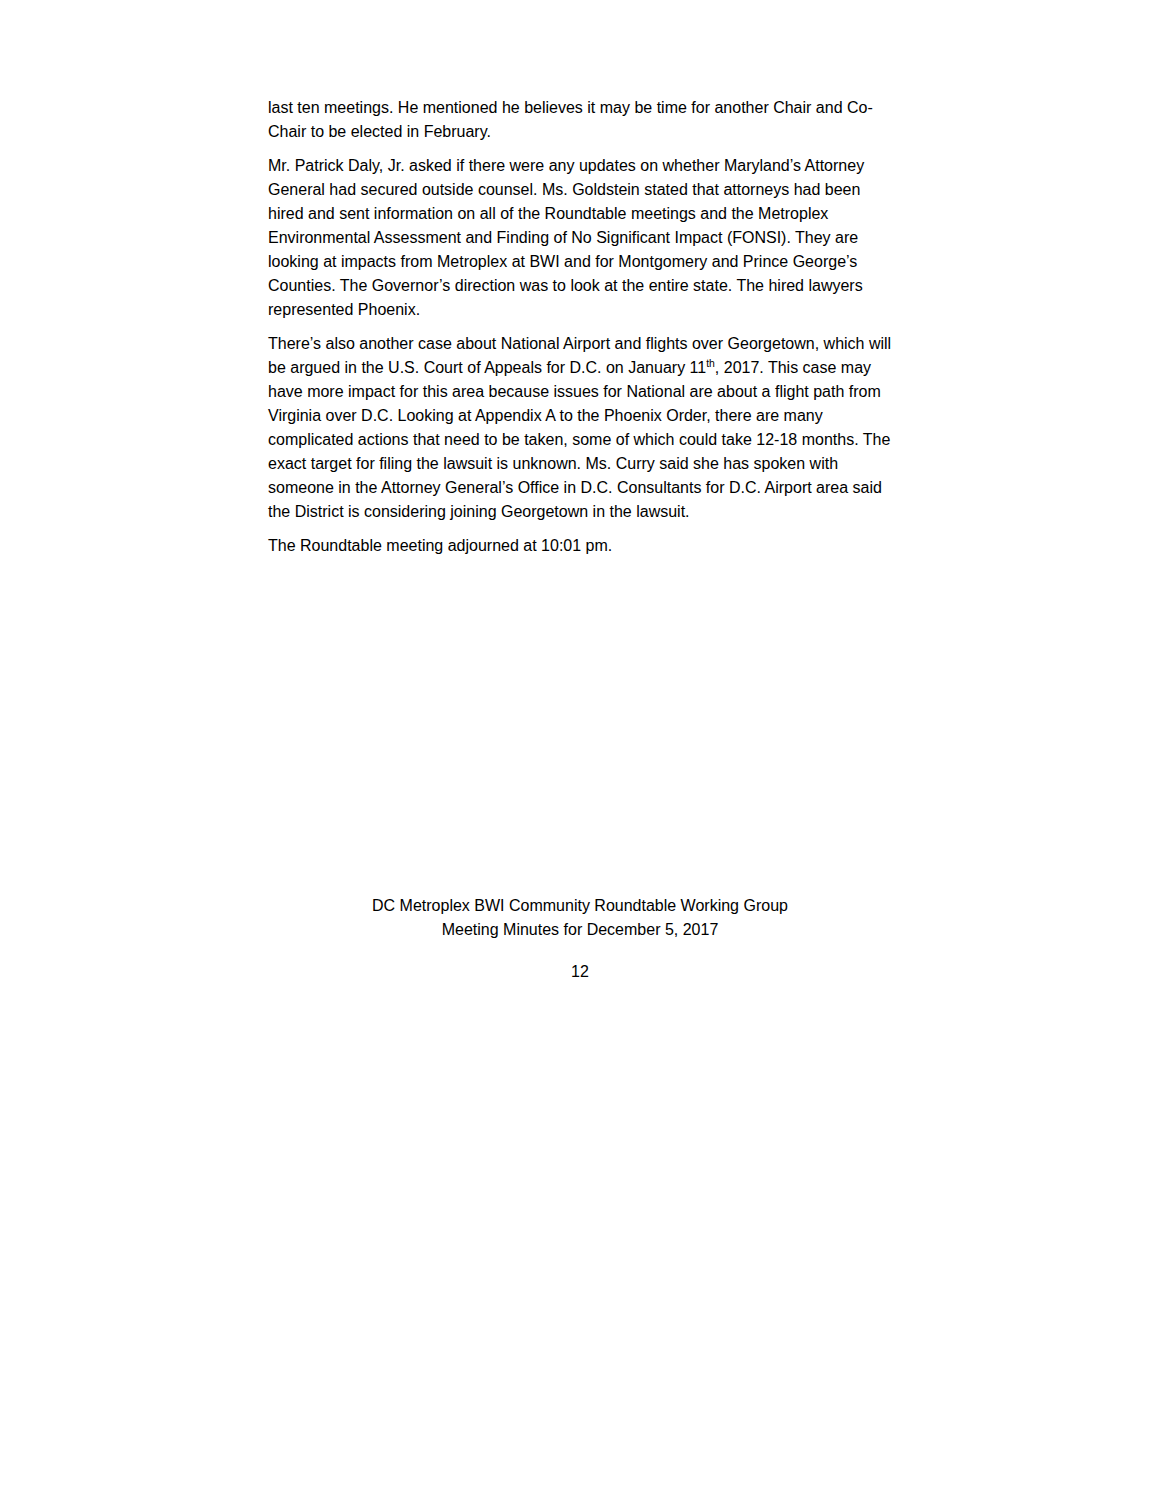last ten meetings. He mentioned he believes it may be time for another Chair and Co-Chair to be elected in February.
Mr. Patrick Daly, Jr. asked if there were any updates on whether Maryland’s Attorney General had secured outside counsel. Ms. Goldstein stated that attorneys had been hired and sent information on all of the Roundtable meetings and the Metroplex Environmental Assessment and Finding of No Significant Impact (FONSI). They are looking at impacts from Metroplex at BWI and for Montgomery and Prince George’s Counties. The Governor’s direction was to look at the entire state. The hired lawyers represented Phoenix.
There’s also another case about National Airport and flights over Georgetown, which will be argued in the U.S. Court of Appeals for D.C. on January 11th, 2017. This case may have more impact for this area because issues for National are about a flight path from Virginia over D.C. Looking at Appendix A to the Phoenix Order, there are many complicated actions that need to be taken, some of which could take 12-18 months. The exact target for filing the lawsuit is unknown. Ms. Curry said she has spoken with someone in the Attorney General’s Office in D.C. Consultants for D.C. Airport area said the District is considering joining Georgetown in the lawsuit.
The Roundtable meeting adjourned at 10:01 pm.
DC Metroplex BWI Community Roundtable Working Group
Meeting Minutes for December 5, 2017
12